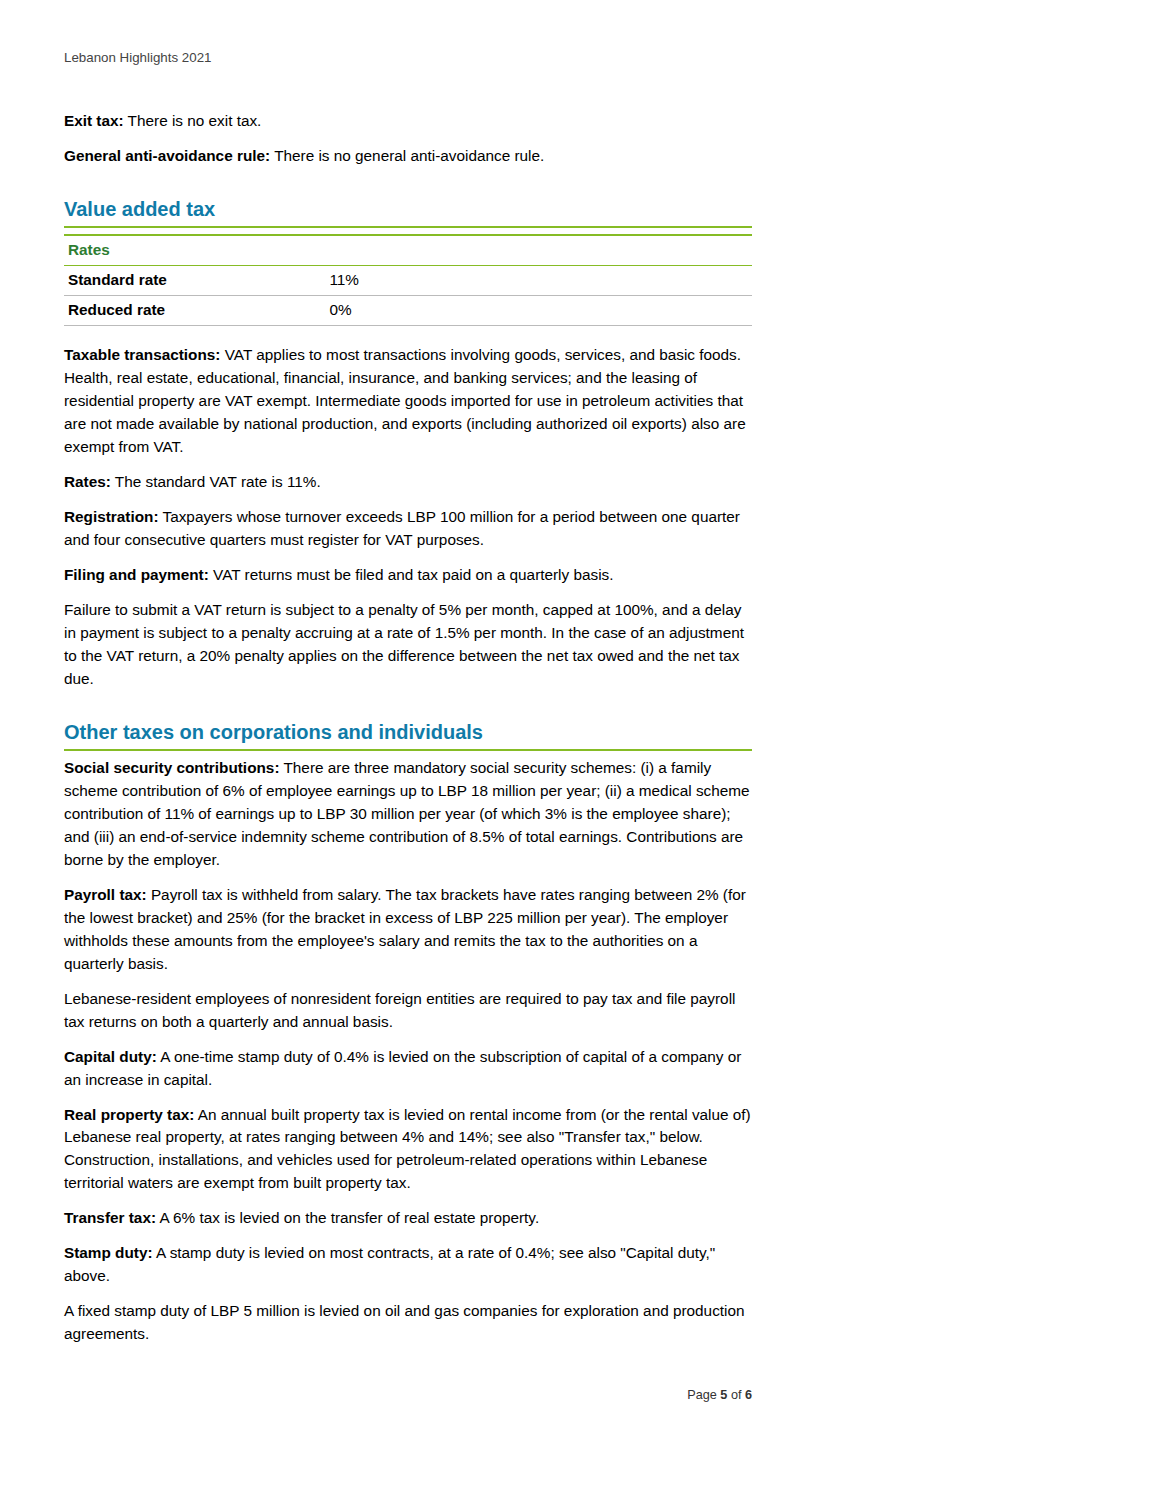Lebanon Highlights 2021
Exit tax: There is no exit tax.
General anti-avoidance rule: There is no general anti-avoidance rule.
Value added tax
| Rates |
| --- |
| Standard rate | 11% |
| Reduced rate | 0% |
Taxable transactions: VAT applies to most transactions involving goods, services, and basic foods. Health, real estate, educational, financial, insurance, and banking services; and the leasing of residential property are VAT exempt. Intermediate goods imported for use in petroleum activities that are not made available by national production, and exports (including authorized oil exports) also are exempt from VAT.
Rates: The standard VAT rate is 11%.
Registration: Taxpayers whose turnover exceeds LBP 100 million for a period between one quarter and four consecutive quarters must register for VAT purposes.
Filing and payment: VAT returns must be filed and tax paid on a quarterly basis.
Failure to submit a VAT return is subject to a penalty of 5% per month, capped at 100%, and a delay in payment is subject to a penalty accruing at a rate of 1.5% per month. In the case of an adjustment to the VAT return, a 20% penalty applies on the difference between the net tax owed and the net tax due.
Other taxes on corporations and individuals
Social security contributions: There are three mandatory social security schemes: (i) a family scheme contribution of 6% of employee earnings up to LBP 18 million per year; (ii) a medical scheme contribution of 11% of earnings up to LBP 30 million per year (of which 3% is the employee share); and (iii) an end-of-service indemnity scheme contribution of 8.5% of total earnings. Contributions are borne by the employer.
Payroll tax: Payroll tax is withheld from salary. The tax brackets have rates ranging between 2% (for the lowest bracket) and 25% (for the bracket in excess of LBP 225 million per year). The employer withholds these amounts from the employee's salary and remits the tax to the authorities on a quarterly basis.
Lebanese-resident employees of nonresident foreign entities are required to pay tax and file payroll tax returns on both a quarterly and annual basis.
Capital duty: A one-time stamp duty of 0.4% is levied on the subscription of capital of a company or an increase in capital.
Real property tax: An annual built property tax is levied on rental income from (or the rental value of) Lebanese real property, at rates ranging between 4% and 14%; see also "Transfer tax," below. Construction, installations, and vehicles used for petroleum-related operations within Lebanese territorial waters are exempt from built property tax.
Transfer tax: A 6% tax is levied on the transfer of real estate property.
Stamp duty: A stamp duty is levied on most contracts, at a rate of 0.4%; see also "Capital duty," above.
A fixed stamp duty of LBP 5 million is levied on oil and gas companies for exploration and production agreements.
Page 5 of 6